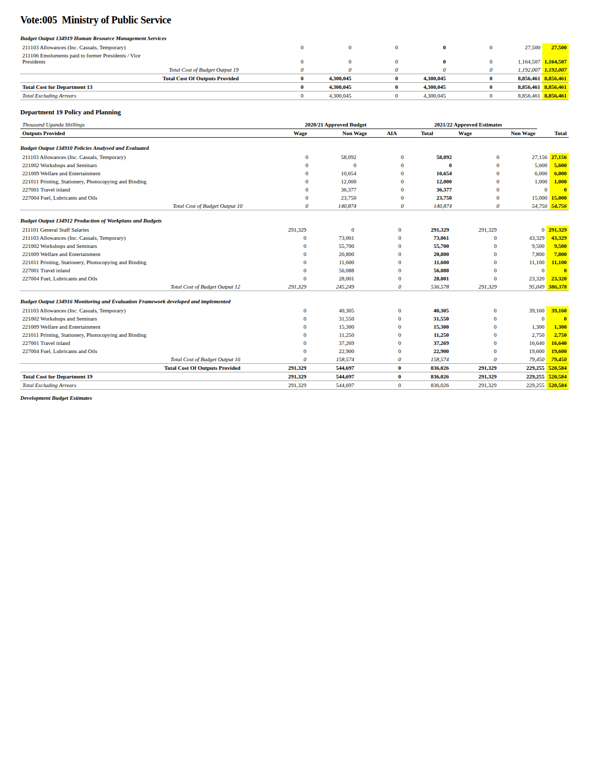Vote:005 Ministry of Public Service
Budget Output 134919 Human Resource Management Services
| 211103 Allowances (Inc. Casuals, Temporary) | 0 | 0 | 0 | 0 | 0 | 27,500 | 27,500 |
| 211106 Emoluments paid to former Presidents / Vice Presidents | 0 | 0 | 0 | 0 | 0 | 1,164,507 | 1,164,507 |
| Total Cost of Budget Output 19 | 0 | 0 | 0 | 0 | 0 | 1,192,007 | 1,192,007 |
| Total Cost Of Outputs Provided | 0 | 4,300,045 | 0 | 4,300,045 | 0 | 8,856,461 | 8,856,461 |
| Total Cost for Department 13 | 0 | 4,300,045 | 0 | 4,300,045 | 0 | 8,856,461 | 8,856,461 |
| Total Excluding Arrears | 0 | 4,300,045 | 0 | 4,300,045 | 0 | 8,856,461 | 8,856,461 |
Department 19 Policy and Planning
| Thousand Uganda Shillings | 2020/21 Approved Budget | 2021/22 Approved Estimates |
| Outputs Provided | Wage | Non Wage | AIA | Total | Wage | Non Wage | Total |
Budget Output 134910 Policies Analysed and Evaluated
| 211103 Allowances (Inc. Casuals, Temporary) | 0 | 58,092 | 0 | 58,092 | 0 | 27,156 | 27,156 |
| 221002 Workshops and Seminars | 0 | 0 | 0 | 0 | 0 | 5,600 | 5,600 |
| 221009 Welfare and Entertainment | 0 | 10,654 | 0 | 10,654 | 0 | 6,000 | 6,000 |
| 221011 Printing, Stationery, Photocopying and Binding | 0 | 12,000 | 0 | 12,000 | 0 | 1,000 | 1,000 |
| 227001 Travel inland | 0 | 36,377 | 0 | 36,377 | 0 | 0 | 0 |
| 227004 Fuel, Lubricants and Oils | 0 | 23,750 | 0 | 23,750 | 0 | 15,000 | 15,000 |
| Total Cost of Budget Output 10 | 0 | 140,874 | 0 | 140,874 | 0 | 54,756 | 54,756 |
Budget Output 134912 Production of Workplans and Budgets
| 211101 General Staff Salaries | 291,329 | 0 | 0 | 291,329 | 291,329 | 0 | 291,329 |
| 211103 Allowances (Inc. Casuals, Temporary) | 0 | 73,061 | 0 | 73,061 | 0 | 43,329 | 43,329 |
| 221002 Workshops and Seminars | 0 | 55,700 | 0 | 55,700 | 0 | 9,500 | 9,500 |
| 221009 Welfare and Entertainment | 0 | 20,800 | 0 | 20,800 | 0 | 7,800 | 7,800 |
| 221011 Printing, Stationery, Photocopying and Binding | 0 | 11,600 | 0 | 11,600 | 0 | 11,100 | 11,100 |
| 227001 Travel inland | 0 | 56,088 | 0 | 56,088 | 0 | 0 | 0 |
| 227004 Fuel, Lubricants and Oils | 0 | 28,001 | 0 | 28,001 | 0 | 23,320 | 23,320 |
| Total Cost of Budget Output 12 | 291,329 | 245,249 | 0 | 536,578 | 291,329 | 95,049 | 386,378 |
Budget Output 134916 Monitoring and Evaluation Framework developed and implemented
| 211103 Allowances (Inc. Casuals, Temporary) | 0 | 40,305 | 0 | 40,305 | 0 | 39,160 | 39,160 |
| 221002 Workshops and Seminars | 0 | 31,550 | 0 | 31,550 | 0 | 0 | 0 |
| 221009 Welfare and Entertainment | 0 | 15,300 | 0 | 15,300 | 0 | 1,300 | 1,300 |
| 221011 Printing, Stationery, Photocopying and Binding | 0 | 11,250 | 0 | 11,250 | 0 | 2,750 | 2,750 |
| 227001 Travel inland | 0 | 37,269 | 0 | 37,269 | 0 | 16,640 | 16,640 |
| 227004 Fuel, Lubricants and Oils | 0 | 22,900 | 0 | 22,900 | 0 | 19,600 | 19,600 |
| Total Cost of Budget Output 16 | 0 | 158,574 | 0 | 158,574 | 0 | 79,450 | 79,450 |
| Total Cost Of Outputs Provided | 291,329 | 544,697 | 0 | 836,026 | 291,329 | 229,255 | 520,584 |
| Total Cost for Department 19 | 291,329 | 544,697 | 0 | 836,026 | 291,329 | 229,255 | 520,584 |
| Total Excluding Arrears | 291,329 | 544,697 | 0 | 836,026 | 291,329 | 229,255 | 520,584 |
Development Budget Estimates